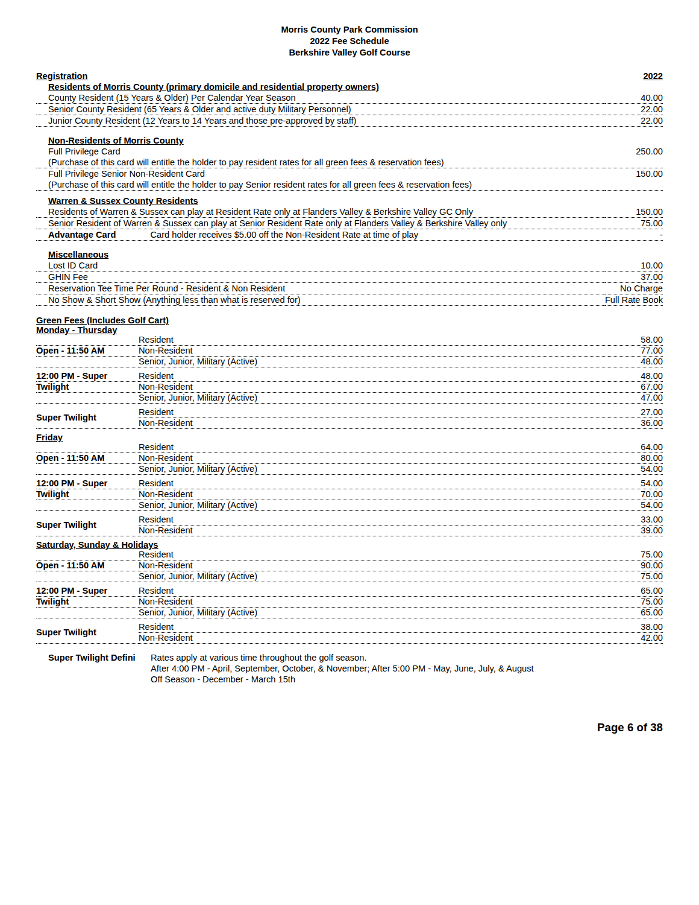Morris County Park Commission
2022 Fee Schedule
Berkshire Valley Golf Course
| Registration | 2022 |
| Residents of Morris County (primary domicile and residential property owners) | |
| County Resident (15 Years & Older) Per Calendar Year Season | 40.00 |
| Senior County Resident (65 Years & Older and active duty Military Personnel) | 22.00 |
| Junior County Resident (12 Years to 14 Years and those pre-approved by staff) | 22.00 |
| Non-Residents of Morris County | |
| Full Privilege Card | 250.00 |
| (Purchase of this card will entitle the holder to pay resident rates for all green fees & reservation fees) | |
| Full Privilege Senior Non-Resident Card | 150.00 |
| (Purchase of this card will entitle the holder to pay Senior resident rates for all green fees & reservation fees) | |
| Warren & Sussex County Residents | |
| Residents of Warren & Sussex can play at Resident Rate only at Flanders Valley & Berkshire Valley GC Only | 150.00 |
| Senior Resident of Warren & Sussex can play at Senior Resident Rate only at Flanders Valley & Berkshire Valley only | 75.00 |
| Advantage Card Card holder receives $5.00 off the Non-Resident Rate at time of play | - |
| Miscellaneous | |
| Lost ID Card | 10.00 |
| GHIN Fee | 37.00 |
| Reservation Tee Time Per Round - Resident & Non Resident | No Charge |
| No Show & Short Show (Anything less than what is reserved for) | Full Rate Book |
| Green Fees (Includes Golf Cart) | |
| Monday - Thursday | |
| | Resident | 58.00 |
| Open - 11:50 AM | Non-Resident | 77.00 |
| | Senior, Junior, Military (Active) | 48.00 |
| 12:00 PM - Super | Resident | 48.00 |
| Twilight | Non-Resident | 67.00 |
| | Senior, Junior, Military (Active) | 47.00 |
| Super Twilight | Resident | 27.00 |
| Non-Resident | 36.00 |
| Friday | |
| | Resident | 64.00 |
| Open - 11:50 AM | Non-Resident | 80.00 |
| | Senior, Junior, Military (Active) | 54.00 |
| 12:00 PM - Super | Resident | 54.00 |
| Twilight | Non-Resident | 70.00 |
| | Senior, Junior, Military (Active) | 54.00 |
| Super Twilight | Resident | 33.00 |
| Non-Resident | 39.00 |
| Saturday, Sunday & Holidays | |
| | Resident | 75.00 |
| Open - 11:50 AM | Non-Resident | 90.00 |
| | Senior, Junior, Military (Active) | 75.00 |
| 12:00 PM - Super | Resident | 65.00 |
| Twilight | Non-Resident | 75.00 |
| | Senior, Junior, Military (Active) | 65.00 |
| Super Twilight | Resident | 38.00 |
| Non-Resident | 42.00 |
| Super Twilight Defini | Rates apply at various time throughout the golf season. |
| | After 4:00 PM - April, September, October, & November; After 5:00 PM - May, June, July, & August |
| | Off Season - December - March 15th |
Page 6 of 38